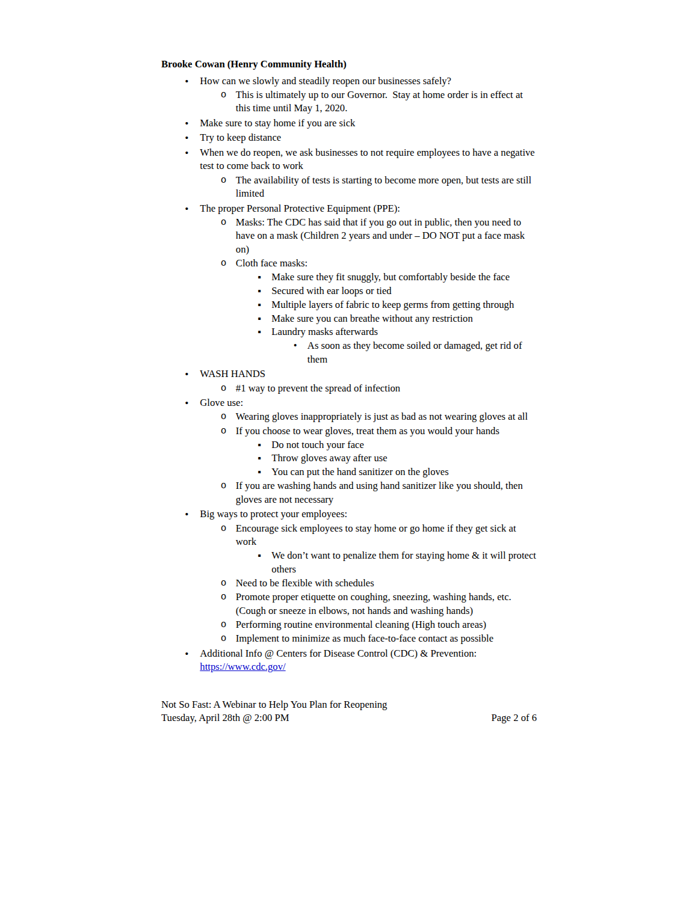Brooke Cowan (Henry Community Health)
How can we slowly and steadily reopen our businesses safely?
This is ultimately up to our Governor. Stay at home order is in effect at this time until May 1, 2020.
Make sure to stay home if you are sick
Try to keep distance
When we do reopen, we ask businesses to not require employees to have a negative test to come back to work
The availability of tests is starting to become more open, but tests are still limited
The proper Personal Protective Equipment (PPE):
Masks: The CDC has said that if you go out in public, then you need to have on a mask (Children 2 years and under – DO NOT put a face mask on)
Cloth face masks:
Make sure they fit snuggly, but comfortably beside the face
Secured with ear loops or tied
Multiple layers of fabric to keep germs from getting through
Make sure you can breathe without any restriction
Laundry masks afterwards
As soon as they become soiled or damaged, get rid of them
WASH HANDS
#1 way to prevent the spread of infection
Glove use:
Wearing gloves inappropriately is just as bad as not wearing gloves at all
If you choose to wear gloves, treat them as you would your hands
Do not touch your face
Throw gloves away after use
You can put the hand sanitizer on the gloves
If you are washing hands and using hand sanitizer like you should, then gloves are not necessary
Big ways to protect your employees:
Encourage sick employees to stay home or go home if they get sick at work
We don’t want to penalize them for staying home & it will protect others
Need to be flexible with schedules
Promote proper etiquette on coughing, sneezing, washing hands, etc. (Cough or sneeze in elbows, not hands and washing hands)
Performing routine environmental cleaning (High touch areas)
Implement to minimize as much face-to-face contact as possible
Additional Info @ Centers for Disease Control (CDC) & Prevention: https://www.cdc.gov/
Not So Fast: A Webinar to Help You Plan for Reopening
Tuesday, April 28th @ 2:00 PM
Page 2 of 6